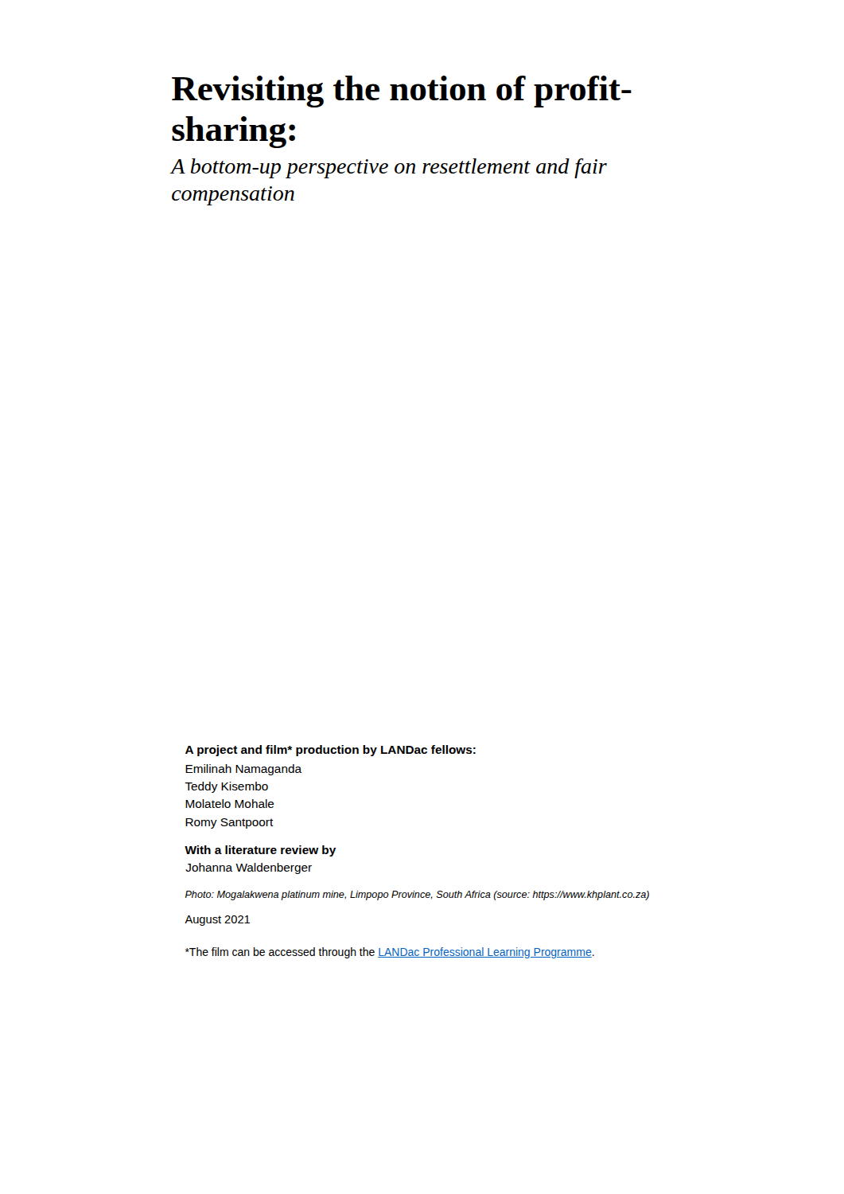Revisiting the notion of profit-sharing:
A bottom-up perspective on resettlement and fair compensation
A project and film* production by LANDac fellows:
Emilinah Namaganda
Teddy Kisembo
Molatelo Mohale
Romy Santpoort
With a literature review by
Johanna Waldenberger
Photo: Mogalakwena platinum mine, Limpopo Province, South Africa (source: https://www.khplant.co.za)
August 2021
*The film can be accessed through the LANDac Professional Learning Programme.